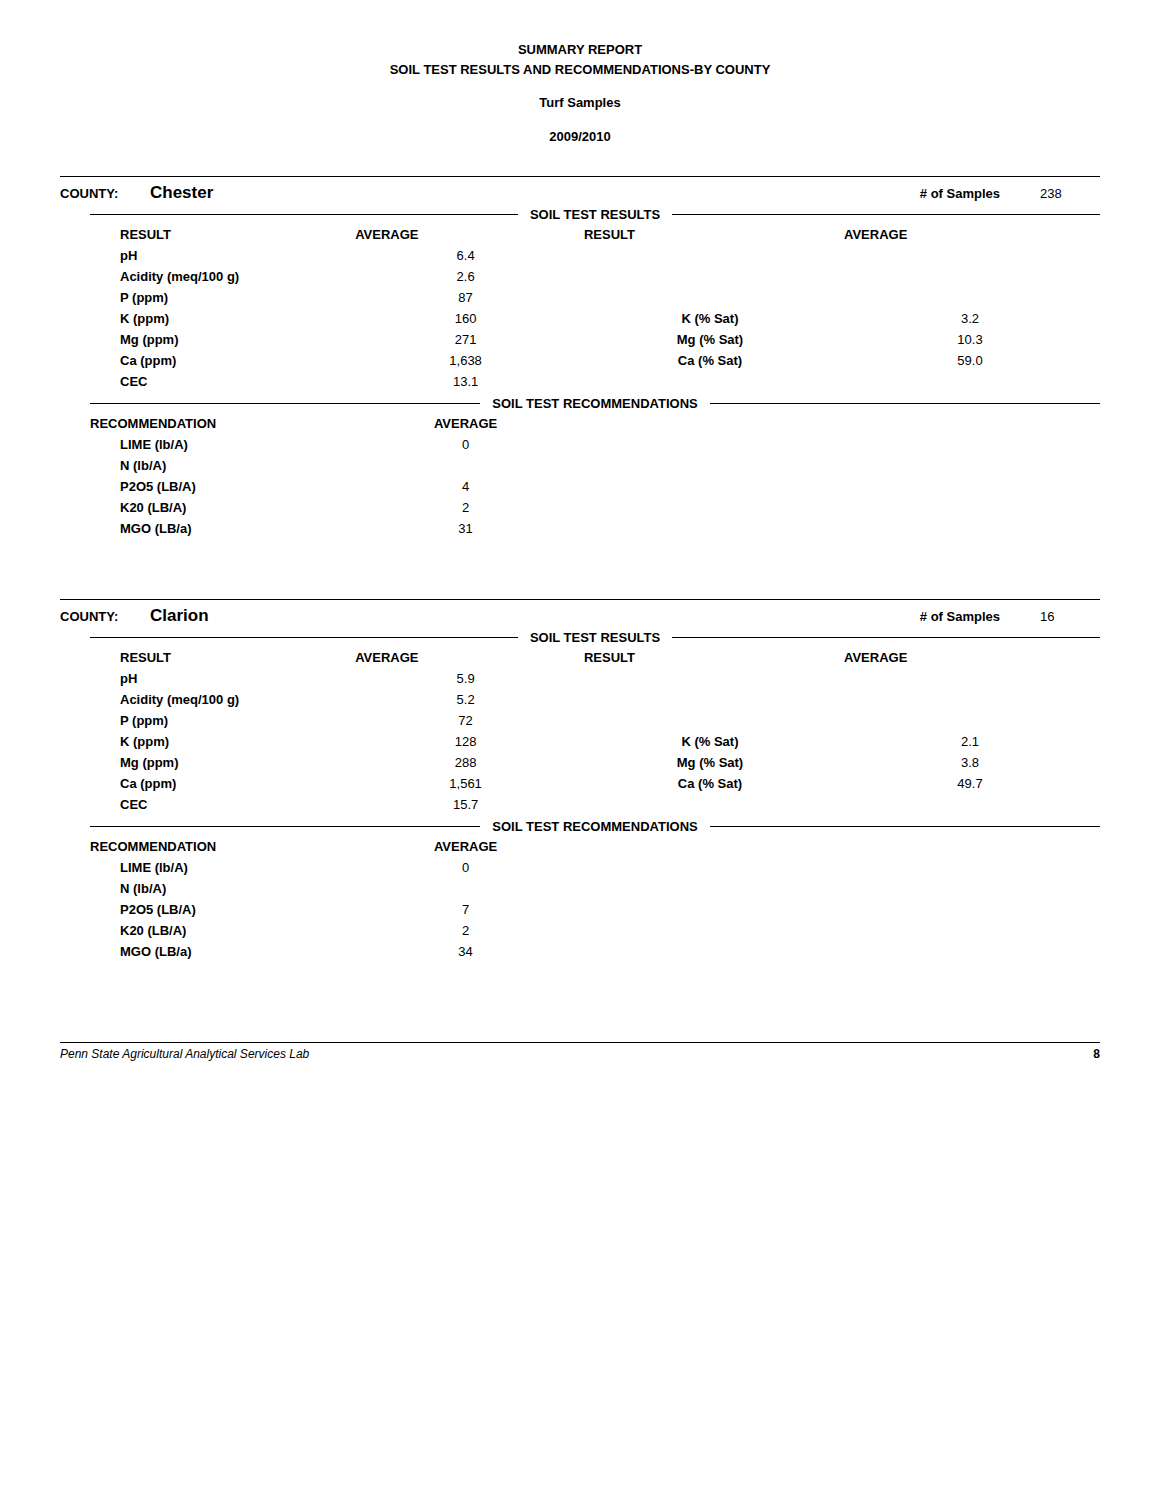SUMMARY REPORT
SOIL TEST RESULTS AND RECOMMENDATIONS-BY COUNTY
Turf Samples
2009/2010
COUNTY: Chester # of Samples 238
SOIL TEST RESULTS
| RESULT | AVERAGE | RESULT | AVERAGE |
| --- | --- | --- | --- |
| pH | 6.4 | | |
| Acidity (meq/100 g) | 2.6 | | |
| P (ppm) | 87 | | |
| K (ppm) | 160 | K (% Sat) | 3.2 |
| Mg (ppm) | 271 | Mg (% Sat) | 10.3 |
| Ca (ppm) | 1,638 | Ca (% Sat) | 59.0 |
| CEC | 13.1 | | |
SOIL TEST RECOMMENDATIONS
| RECOMMENDATION | AVERAGE | | |
| --- | --- | --- | --- |
| LIME (lb/A) | 0 | | |
| N (lb/A) | | | |
| P2O5 (LB/A) | 4 | | |
| K20 (LB/A) | 2 | | |
| MGO (LB/a) | 31 | | |
COUNTY: Clarion # of Samples 16
SOIL TEST RESULTS
| RESULT | AVERAGE | RESULT | AVERAGE |
| --- | --- | --- | --- |
| pH | 5.9 | | |
| Acidity (meq/100 g) | 5.2 | | |
| P (ppm) | 72 | | |
| K (ppm) | 128 | K (% Sat) | 2.1 |
| Mg (ppm) | 288 | Mg (% Sat) | 3.8 |
| Ca (ppm) | 1,561 | Ca (% Sat) | 49.7 |
| CEC | 15.7 | | |
SOIL TEST RECOMMENDATIONS
| RECOMMENDATION | AVERAGE | | |
| --- | --- | --- | --- |
| LIME (lb/A) | 0 | | |
| N (lb/A) | | | |
| P2O5 (LB/A) | 7 | | |
| K20 (LB/A) | 2 | | |
| MGO (LB/a) | 34 | | |
Penn State Agricultural Analytical Services Lab 8